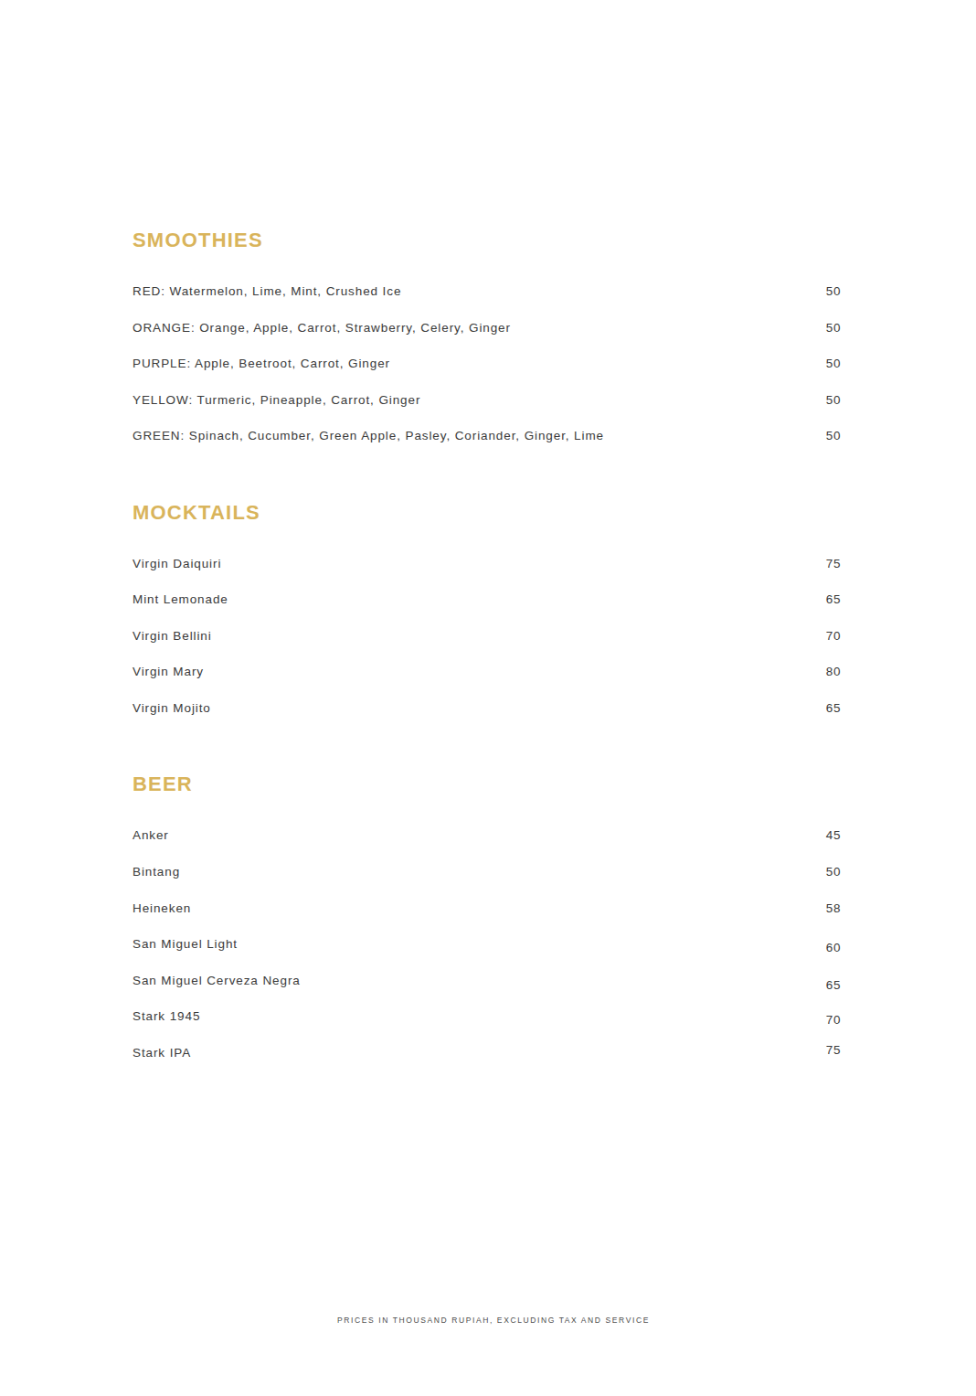Smoothies
RED: Watermelon, Lime, Mint, Crushed Ice 50
ORANGE: Orange, Apple, Carrot, Strawberry, Celery, Ginger 50
PURPLE: Apple, Beetroot, Carrot, Ginger 50
YELLOW: Turmeric, Pineapple, Carrot, Ginger 50
GREEN: Spinach, Cucumber, Green Apple, Pasley, Coriander, Ginger, Lime 50
Mocktails
Virgin Daiquiri 75
Mint Lemonade 65
Virgin Bellini 70
Virgin Mary 80
Virgin Mojito 65
Beer
Anker 45
Bintang 50
Heineken 58
San Miguel Light 60
San Miguel Cerveza Negra 65
Stark 194570
Stark IPA 75
PRICES IN THOUSAND RUPIAH, EXCLUDING TAX AND SERVICE